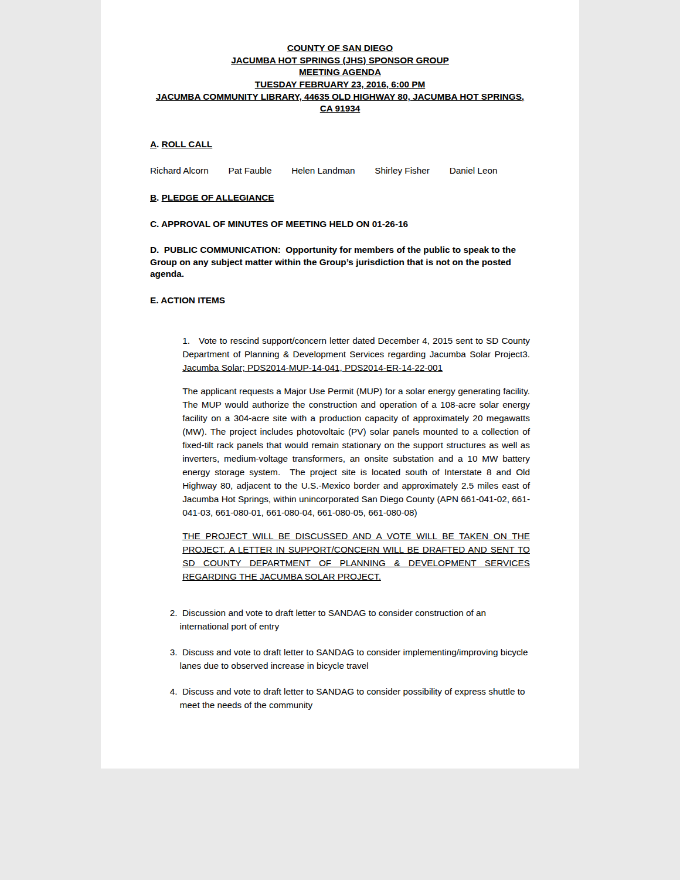COUNTY OF SAN DIEGO JACUMBA HOT SPRINGS (JHS) SPONSOR GROUP MEETING AGENDA TUESDAY FEBRUARY 23, 2016, 6:00 PM JACUMBA COMMUNITY LIBRARY, 44635 OLD HIGHWAY 80, JACUMBA HOT SPRINGS, CA 91934
A. ROLL CALL
Richard Alcorn
Pat Fauble
Helen Landman
Shirley Fisher
Daniel Leon
B. PLEDGE OF ALLEGIANCE
C. APPROVAL OF MINUTES OF MEETING HELD ON 01-26-16
D. PUBLIC COMMUNICATION: Opportunity for members of the public to speak to the Group on any subject matter within the Group’s jurisdiction that is not on the posted agenda.
E. ACTION ITEMS
1. Vote to rescind support/concern letter dated December 4, 2015 sent to SD County Department of Planning & Development Services regarding Jacumba Solar Project3. Jacumba Solar; PDS2014-MUP-14-041, PDS2014-ER-14-22-001
The applicant requests a Major Use Permit (MUP) for a solar energy generating facility. The MUP would authorize the construction and operation of a 108-acre solar energy facility on a 304-acre site with a production capacity of approximately 20 megawatts (MW). The project includes photovoltaic (PV) solar panels mounted to a collection of fixed-tilt rack panels that would remain stationary on the support structures as well as inverters, medium-voltage transformers, an onsite substation and a 10 MW battery energy storage system. The project site is located south of Interstate 8 and Old Highway 80, adjacent to the U.S.-Mexico border and approximately 2.5 miles east of Jacumba Hot Springs, within unincorporated San Diego County (APN 661-041-02, 661-041-03, 661-080-01, 661-080-04, 661-080-05, 661-080-08)
THE PROJECT WILL BE DISCUSSED AND A VOTE WILL BE TAKEN ON THE PROJECT. A LETTER IN SUPPORT/CONCERN WILL BE DRAFTED AND SENT TO SD COUNTY DEPARTMENT OF PLANNING & DEVELOPMENT SERVICES REGARDING THE JACUMBA SOLAR PROJECT.
2. Discussion and vote to draft letter to SANDAG to consider construction of an international port of entry
3. Discuss and vote to draft letter to SANDAG to consider implementing/improving bicycle lanes due to observed increase in bicycle travel
4. Discuss and vote to draft letter to SANDAG to consider possibility of express shuttle to meet the needs of the community